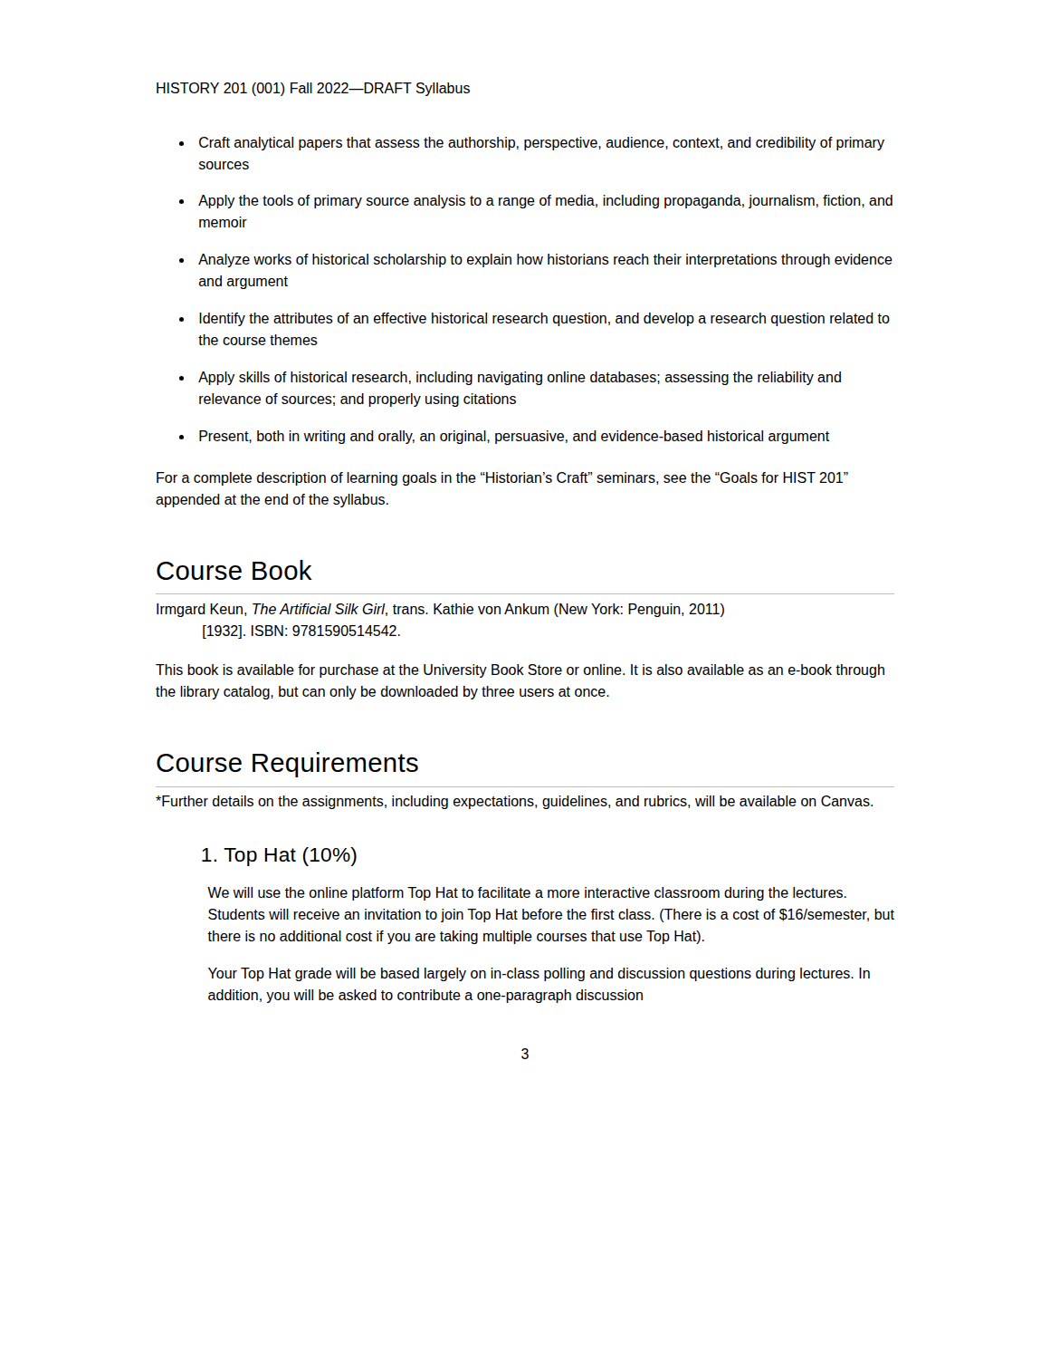HISTORY 201 (001) Fall 2022—DRAFT Syllabus
Craft analytical papers that assess the authorship, perspective, audience, context, and credibility of primary sources
Apply the tools of primary source analysis to a range of media, including propaganda, journalism, fiction, and memoir
Analyze works of historical scholarship to explain how historians reach their interpretations through evidence and argument
Identify the attributes of an effective historical research question, and develop a research question related to the course themes
Apply skills of historical research, including navigating online databases; assessing the reliability and relevance of sources; and properly using citations
Present, both in writing and orally, an original, persuasive, and evidence-based historical argument
For a complete description of learning goals in the “Historian’s Craft” seminars, see the “Goals for HIST 201” appended at the end of the syllabus.
Course Book
Irmgard Keun, The Artificial Silk Girl, trans. Kathie von Ankum (New York: Penguin, 2011) [1932]. ISBN: 9781590514542.
This book is available for purchase at the University Book Store or online. It is also available as an e-book through the library catalog, but can only be downloaded by three users at once.
Course Requirements
*Further details on the assignments, including expectations, guidelines, and rubrics, will be available on Canvas.
1. Top Hat (10%)
We will use the online platform Top Hat to facilitate a more interactive classroom during the lectures. Students will receive an invitation to join Top Hat before the first class. (There is a cost of $16/semester, but there is no additional cost if you are taking multiple courses that use Top Hat).
Your Top Hat grade will be based largely on in-class polling and discussion questions during lectures. In addition, you will be asked to contribute a one-paragraph discussion
3